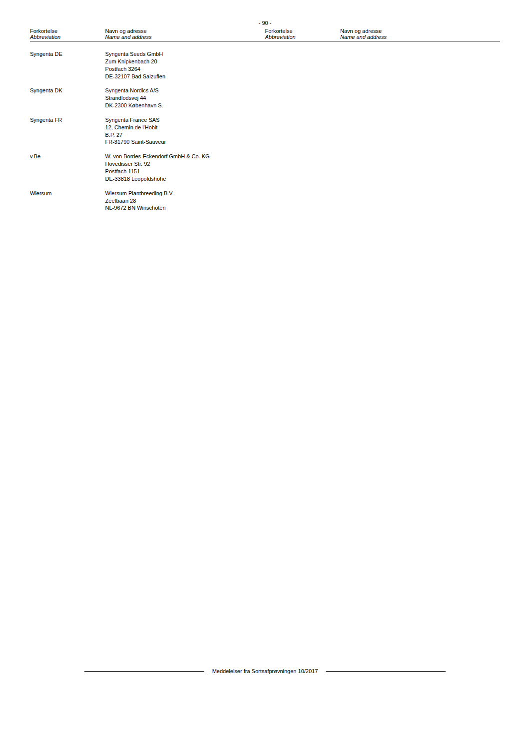- 90 -
| Forkortelse Abbreviation | Navn og adresse Name and address | Forkortelse Abbreviation | Navn og adresse Name and address |
| Syngenta DE | Syngenta Seeds GmbH Zum Knipkenbach 20 Postfach 3264 DE-32107 Bad Salzuflen |
| Syngenta DK | Syngenta Nordics A/S Strandlodsvej 44 DK-2300 København S. |
| Syngenta FR | Syngenta France SAS 12, Chemin de l'Hobit B.P. 27 FR-31790 Saint-Sauveur |
| v.Be | W. von Borries-Eckendorf GmbH & Co. KG Hovedisser Str. 92 Postfach 1151 DE-33818 Leopoldshöhe |
| Wiersum | Wiersum Plantbreeding B.V. Zeefbaan 28 NL-9672 BN Winschoten |
Meddelelser fra Sortsafprøvningen 10/2017